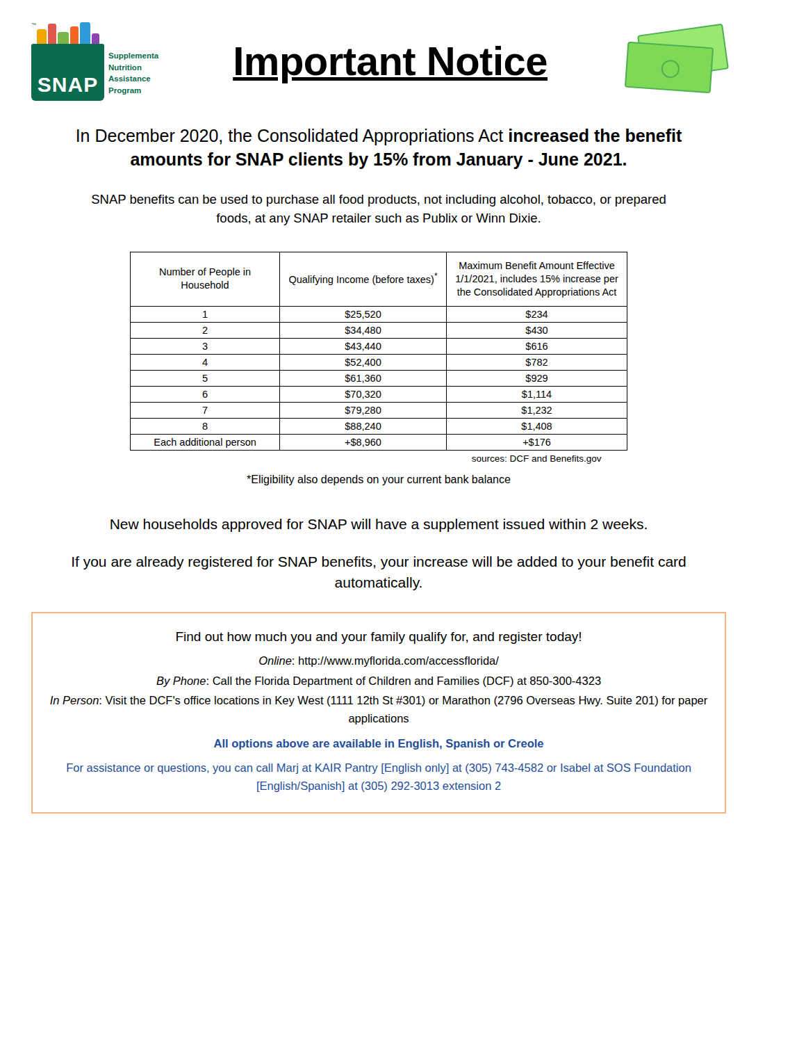™
Supplementa
Nutrition
Assistance
Program
Important Notice
In December 2020, the Consolidated Appropriations Act increased the benefit amounts for SNAP clients by 15% from January - June 2021.
SNAP benefits can be used to purchase all food products, not including alcohol, tobacco, or prepared foods, at any SNAP retailer such as Publix or Winn Dixie.
| Number of People in Household | Qualifying Income (before taxes) * | Maximum Benefit Amount Effective 1/1/2021, includes 15% increase per the Consolidated Appropriations Act |
| --- | --- | --- |
| 1 | $25,520 | $234 |
| 2 | $34,480 | $430 |
| 3 | $43,440 | $616 |
| 4 | $52,400 | $782 |
| 5 | $61,360 | $929 |
| 6 | $70,320 | $1,114 |
| 7 | $79,280 | $1,232 |
| 8 | $88,240 | $1,408 |
| Each additional person | +$8,960 | +$176 |
sources: DCF and Benefits.gov
*Eligibility also depends on your current bank balance
New households approved for SNAP will have a supplement issued within 2 weeks.
If you are already registered for SNAP benefits, your increase will be added to your benefit card automatically.
Find out how much you and your family qualify for, and register today!
Online: http://www.myflorida.com/accessflorida/
By Phone: Call the Florida Department of Children and Families (DCF) at 850-300-4323
In Person: Visit the DCF's office locations in Key West (1111 12th St #301) or Marathon (2796 Overseas Hwy. Suite 201) for paper applications
All options above are available in English, Spanish or Creole
For assistance or questions, you can call Marj at KAIR Pantry [English only] at (305) 743-4582 or Isabel at SOS Foundation [English/Spanish] at (305) 292-3013 extension 2